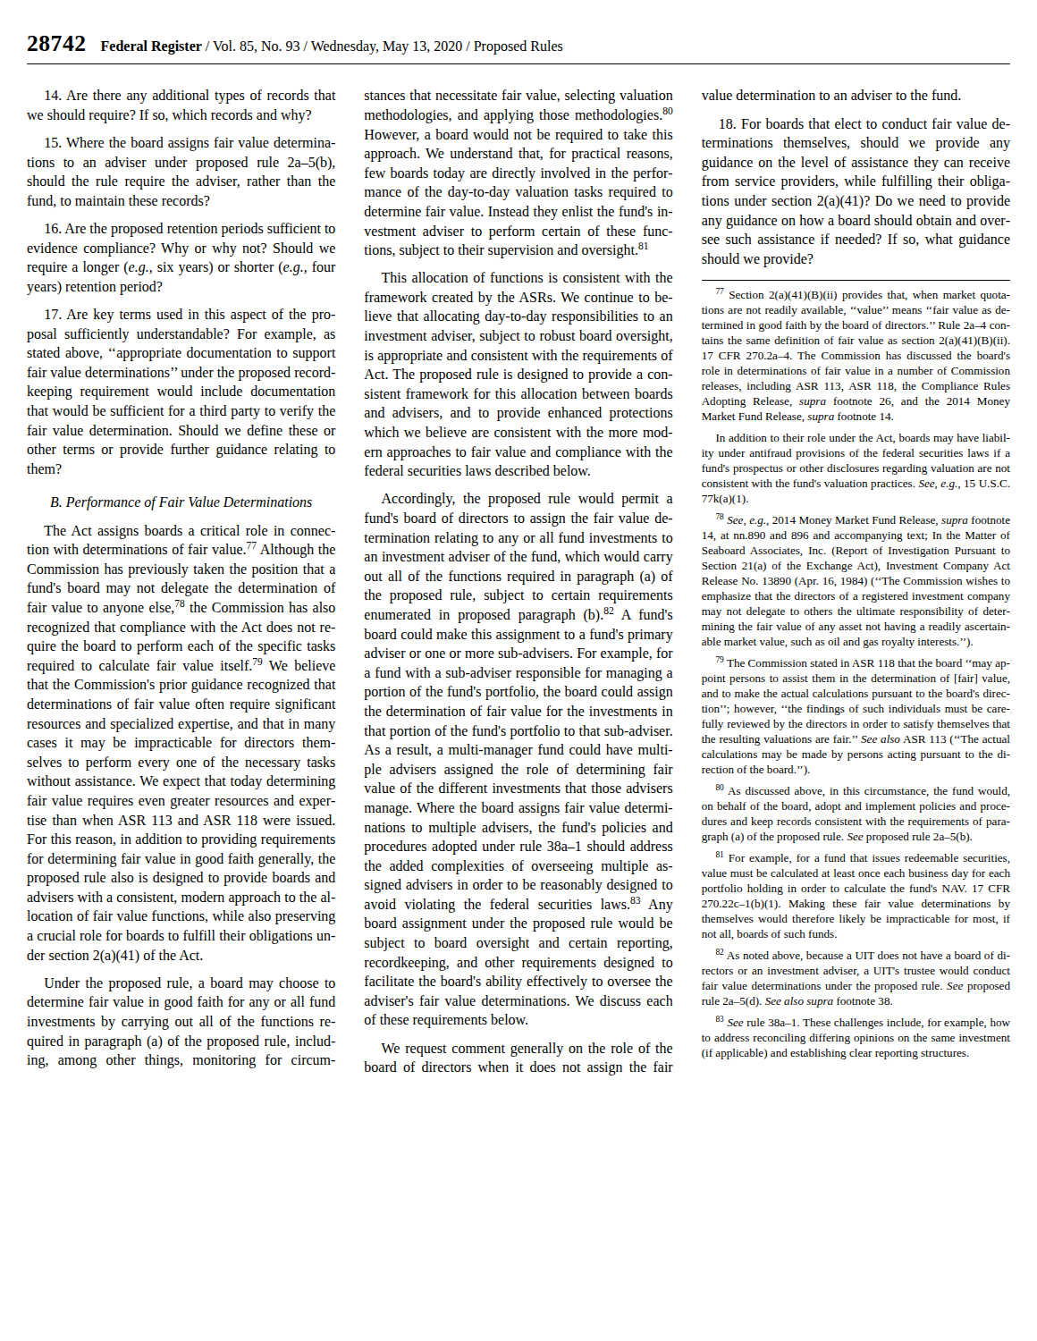28742
Federal Register / Vol. 85, No. 93 / Wednesday, May 13, 2020 / Proposed Rules
14. Are there any additional types of records that we should require? If so, which records and why?
15. Where the board assigns fair value determinations to an adviser under proposed rule 2a–5(b), should the rule require the adviser, rather than the fund, to maintain these records?
16. Are the proposed retention periods sufficient to evidence compliance? Why or why not? Should we require a longer (e.g., six years) or shorter (e.g., four years) retention period?
17. Are key terms used in this aspect of the proposal sufficiently understandable? For example, as stated above, ‘‘appropriate documentation to support fair value determinations’’ under the proposed recordkeeping requirement would include documentation that would be sufficient for a third party to verify the fair value determination. Should we define these or other terms or provide further guidance relating to them?
B. Performance of Fair Value Determinations
The Act assigns boards a critical role in connection with determinations of fair value.77 Although the Commission has previously taken the position that a fund's board may not delegate the determination of fair value to anyone else,78 the Commission has also recognized that compliance with the Act does not require the board to perform each of the specific tasks required to calculate fair value itself.79 We believe that the Commission's prior guidance recognized that determinations of fair value often require significant resources and specialized expertise, and that in many cases it may be impracticable for directors themselves to perform every one of the necessary tasks without assistance. We expect that today determining fair value requires even greater resources and expertise than when ASR 113 and ASR 118 were issued. For this reason, in addition to providing requirements for determining fair value in good faith generally, the proposed rule also is designed to provide boards and advisers with a consistent, modern approach to the allocation of fair value functions, while also preserving a crucial role for boards to fulfill their obligations under section 2(a)(41) of the Act.
Under the proposed rule, a board may choose to determine fair value in good faith for any or all fund investments by carrying out all of the functions required in paragraph (a) of the proposed rule, including, among other things, monitoring for circumstances that necessitate fair value, selecting valuation methodologies, and applying those methodologies.80 However, a board would not be required to take this approach. We understand that, for practical reasons, few boards today are directly involved in the performance of the day-to-day valuation tasks required to determine fair value. Instead they enlist the fund's investment adviser to perform certain of these functions, subject to their supervision and oversight.81
This allocation of functions is consistent with the framework created by the ASRs. We continue to believe that allocating day-to-day responsibilities to an investment adviser, subject to robust board oversight, is appropriate and consistent with the requirements of Act. The proposed rule is designed to provide a consistent framework for this allocation between boards and advisers, and to provide enhanced protections which we believe are consistent with the more modern approaches to fair value and compliance with the federal securities laws described below.
Accordingly, the proposed rule would permit a fund's board of directors to assign the fair value determination relating to any or all fund investments to an investment adviser of the fund, which would carry out all of the functions required in paragraph (a) of the proposed rule, subject to certain requirements enumerated in proposed paragraph (b).82 A fund's board could make this assignment to a fund's primary adviser or one or more sub-advisers. For example, for a fund with a sub-adviser responsible for managing a portion of the fund's portfolio, the board could assign the determination of fair value for the investments in that portion of the fund's portfolio to that sub-adviser. As a result, a multi-manager fund could have multiple advisers assigned the role of determining fair value of the different investments that those advisers manage. Where the board assigns fair value determinations to multiple advisers, the fund's policies and procedures adopted under rule 38a–1 should address the added complexities of overseeing multiple assigned advisers in order to be reasonably designed to avoid violating the federal securities laws.83 Any board assignment under the proposed rule would be subject to board oversight and certain reporting, recordkeeping, and other requirements designed to facilitate the board's ability effectively to oversee the adviser's fair value determinations. We discuss each of these requirements below.
We request comment generally on the role of the board of directors when it does not assign the fair value determination to an adviser to the fund.
18. For boards that elect to conduct fair value determinations themselves, should we provide any guidance on the level of assistance they can receive from service providers, while fulfilling their obligations under section 2(a)(41)? Do we need to provide any guidance on how a board should obtain and oversee such assistance if needed? If so, what guidance should we provide?
77 Section 2(a)(41)(B)(ii) provides that, when market quotations are not readily available, ‘‘value’’ means ‘‘fair value as determined in good faith by the board of directors.’’ Rule 2a–4 contains the same definition of fair value as section 2(a)(41)(B)(ii). 17 CFR 270.2a–4. The Commission has discussed the board's role in determinations of fair value in a number of Commission releases, including ASR 113, ASR 118, the Compliance Rules Adopting Release, supra footnote 26, and the 2014 Money Market Fund Release, supra footnote 14.
In addition to their role under the Act, boards may have liability under antifraud provisions of the federal securities laws if a fund's prospectus or other disclosures regarding valuation are not consistent with the fund's valuation practices. See, e.g., 15 U.S.C. 77k(a)(1).
78 See, e.g., 2014 Money Market Fund Release, supra footnote 14, at nn.890 and 896 and accompanying text; In the Matter of Seaboard Associates, Inc. (Report of Investigation Pursuant to Section 21(a) of the Exchange Act), Investment Company Act Release No. 13890 (Apr. 16, 1984) (‘‘The Commission wishes to emphasize that the directors of a registered investment company may not delegate to others the ultimate responsibility of determining the fair value of any asset not having a readily ascertainable market value, such as oil and gas royalty interests.’’).
79 The Commission stated in ASR 118 that the board ‘‘may appoint persons to assist them in the determination of [fair] value, and to make the actual calculations pursuant to the board's direction’’; however, ‘‘the findings of such individuals must be carefully reviewed by the directors in order to satisfy themselves that the resulting valuations are fair.’’ See also ASR 113 (‘‘The actual calculations may be made by persons acting pursuant to the direction of the board.’’).
80 As discussed above, in this circumstance, the fund would, on behalf of the board, adopt and implement policies and procedures and keep records consistent with the requirements of paragraph (a) of the proposed rule. See proposed rule 2a–5(b).
81 For example, for a fund that issues redeemable securities, value must be calculated at least once each business day for each portfolio holding in order to calculate the fund's NAV. 17 CFR 270.22c–1(b)(1). Making these fair value determinations by themselves would therefore likely be impracticable for most, if not all, boards of such funds.
82 As noted above, because a UIT does not have a board of directors or an investment adviser, a UIT's trustee would conduct fair value determinations under the proposed rule. See proposed rule 2a–5(d). See also supra footnote 38.
83 See rule 38a–1. These challenges include, for example, how to address reconciling differing opinions on the same investment (if applicable) and establishing clear reporting structures.